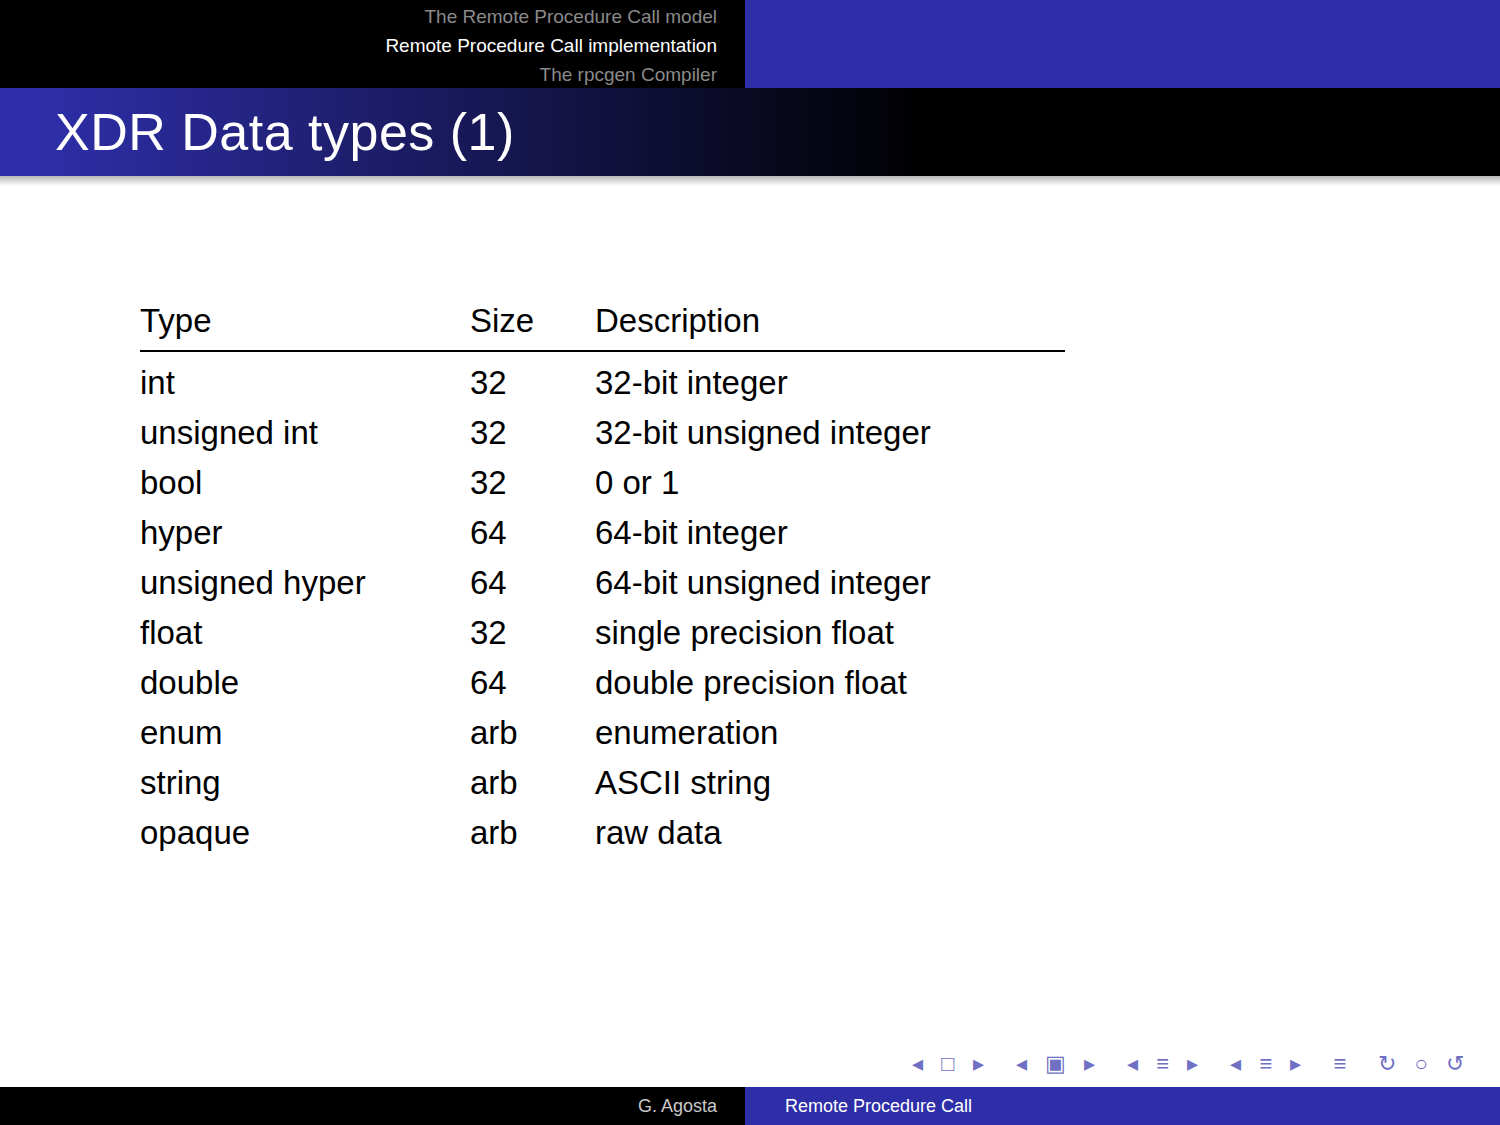The Remote Procedure Call model Remote Procedure Call implementation The rpcgen Compiler
XDR Data types (1)
| Type | Size | Description |
| --- | --- | --- |
| int | 32 | 32-bit integer |
| unsigned int | 32 | 32-bit unsigned integer |
| bool | 32 | 0 or 1 |
| hyper | 64 | 64-bit integer |
| unsigned hyper | 64 | 64-bit unsigned integer |
| float | 32 | single precision float |
| double | 64 | double precision float |
| enum | arb | enumeration |
| string | arb | ASCII string |
| opaque | arb | raw data |
◂ □ ▸ ◂ ▣ ▸ ◂ ≡ ▸ ◂ ≡ ▸ ≡ ↻ ○ ↺
G. Agosta
Remote Procedure Call